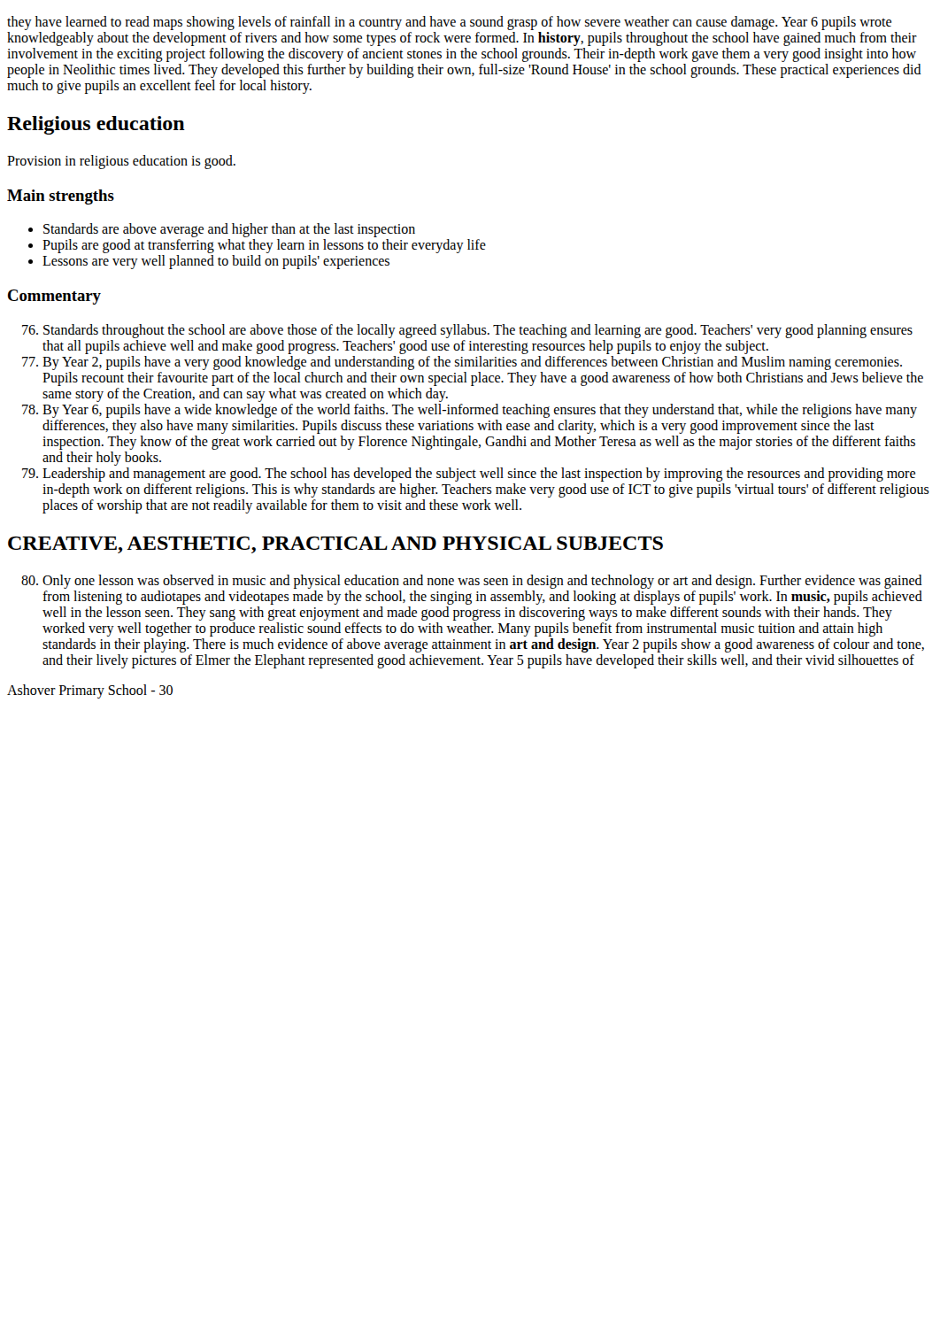they have learned to read maps showing levels of rainfall in a country and have a sound grasp of how severe weather can cause damage. Year 6 pupils wrote knowledgeably about the development of rivers and how some types of rock were formed. In history, pupils throughout the school have gained much from their involvement in the exciting project following the discovery of ancient stones in the school grounds. Their in-depth work gave them a very good insight into how people in Neolithic times lived. They developed this further by building their own, full-size 'Round House' in the school grounds. These practical experiences did much to give pupils an excellent feel for local history.
Religious education
Provision in religious education is good.
Main strengths
Standards are above average and higher than at the last inspection
Pupils are good at transferring what they learn in lessons to their everyday life
Lessons are very well planned to build on pupils' experiences
Commentary
Standards throughout the school are above those of the locally agreed syllabus. The teaching and learning are good. Teachers' very good planning ensures that all pupils achieve well and make good progress. Teachers' good use of interesting resources help pupils to enjoy the subject.
By Year 2, pupils have a very good knowledge and understanding of the similarities and differences between Christian and Muslim naming ceremonies. Pupils recount their favourite part of the local church and their own special place. They have a good awareness of how both Christians and Jews believe the same story of the Creation, and can say what was created on which day.
By Year 6, pupils have a wide knowledge of the world faiths. The well-informed teaching ensures that they understand that, while the religions have many differences, they also have many similarities. Pupils discuss these variations with ease and clarity, which is a very good improvement since the last inspection. They know of the great work carried out by Florence Nightingale, Gandhi and Mother Teresa as well as the major stories of the different faiths and their holy books.
Leadership and management are good. The school has developed the subject well since the last inspection by improving the resources and providing more in-depth work on different religions. This is why standards are higher. Teachers make very good use of ICT to give pupils 'virtual tours' of different religious places of worship that are not readily available for them to visit and these work well.
CREATIVE, AESTHETIC, PRACTICAL AND PHYSICAL SUBJECTS
Only one lesson was observed in music and physical education and none was seen in design and technology or art and design. Further evidence was gained from listening to audiotapes and videotapes made by the school, the singing in assembly, and looking at displays of pupils' work. In music, pupils achieved well in the lesson seen. They sang with great enjoyment and made good progress in discovering ways to make different sounds with their hands. They worked very well together to produce realistic sound effects to do with weather. Many pupils benefit from instrumental music tuition and attain high standards in their playing. There is much evidence of above average attainment in art and design. Year 2 pupils show a good awareness of colour and tone, and their lively pictures of Elmer the Elephant represented good achievement. Year 5 pupils have developed their skills well, and their vivid silhouettes of
Ashover Primary School - 30